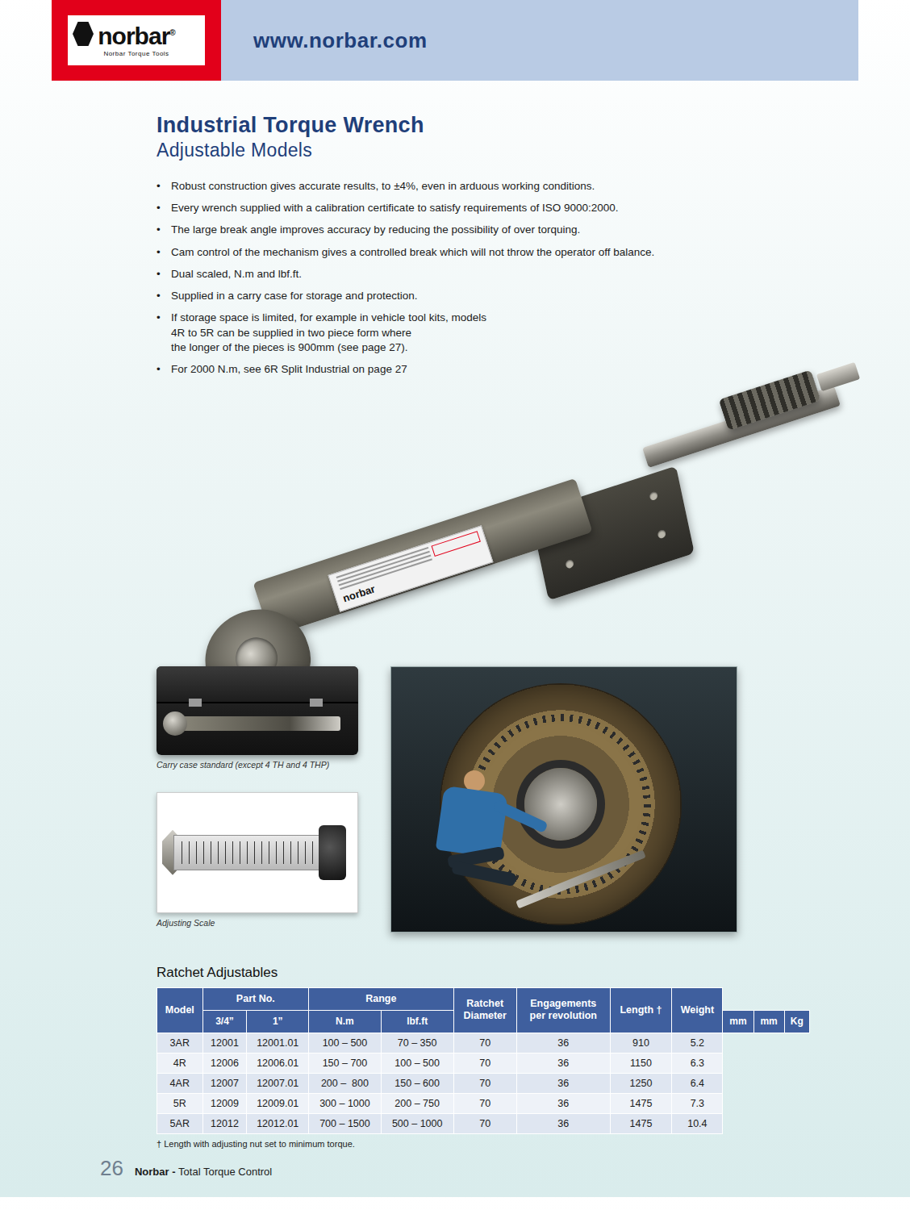norbar®
Norbar Torque Tools
www.norbar.com
Industrial Torque Wrench
Adjustable Models
Robust construction gives accurate results, to ±4%, even in arduous working conditions.
Every wrench supplied with a calibration certificate to satisfy requirements of ISO 9000:2000.
The large break angle improves accuracy by reducing the possibility of over torquing.
Cam control of the mechanism gives a controlled break which will not throw the operator off balance.
Dual scaled, N.m and lbf.ft.
Supplied in a carry case for storage and protection.
If storage space is limited, for example in vehicle tool kits, models 4R to 5R can be supplied in two piece form where the longer of the pieces is 900mm (see page 27).
For 2000 N.m, see 6R Split Industrial on page 27
norbar
Carry case standard (except 4 TH and 4 THP)
Adjusting Scale
Ratchet Adjustables
| Model | Part No. | Range | Ratchet Diameter | Engagements per revolution | Length † | Weight |
| --- | --- | --- | --- | --- | --- | --- |
| 3/4” | 1” | N.m | lbf.ft | mm | mm | Kg |
| 3AR | 12001 | 12001.01 | 100 – 500 | 70 – 350 | 70 | 36 | 910 | 5.2 |
| 4R | 12006 | 12006.01 | 150 – 700 | 100 – 500 | 70 | 36 | 1150 | 6.3 |
| 4AR | 12007 | 12007.01 | 200 – 800 | 150 – 600 | 70 | 36 | 1250 | 6.4 |
| 5R | 12009 | 12009.01 | 300 – 1000 | 200 – 750 | 70 | 36 | 1475 | 7.3 |
| 5AR | 12012 | 12012.01 | 700 – 1500 | 500 – 1000 | 70 | 36 | 1475 | 10.4 |
† Length with adjusting nut set to minimum torque.
26
Norbar - Total Torque Control